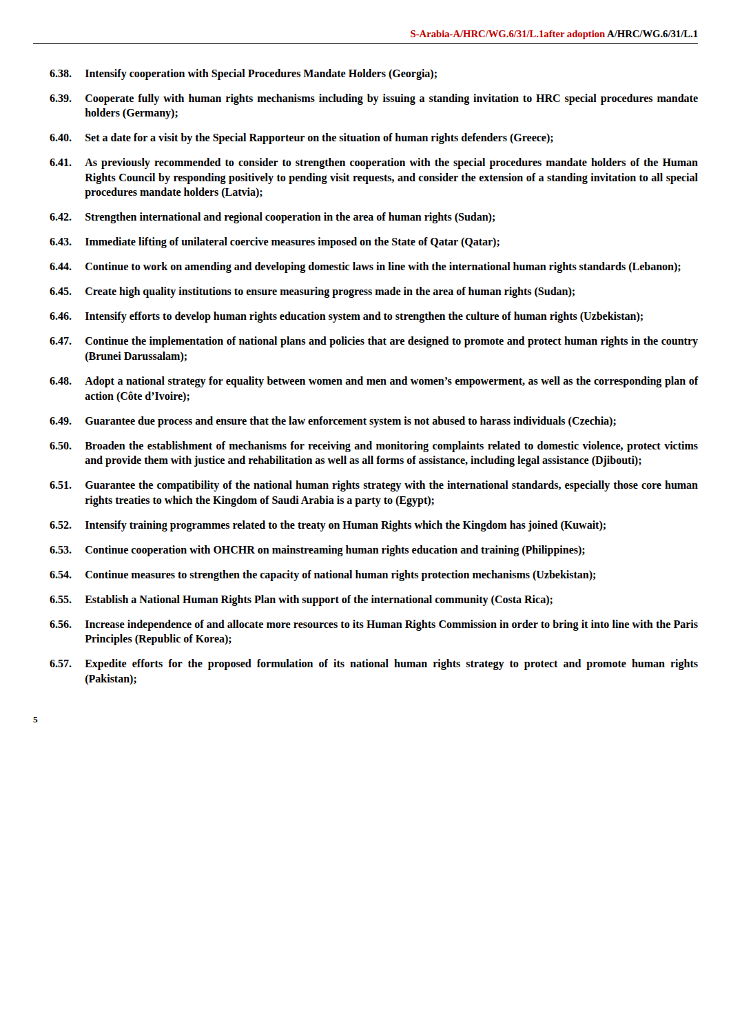S-Arabia-A/HRC/WG.6/31/L.1after adoption A/HRC/WG.6/31/L.1
6.38.
Intensify cooperation with Special Procedures Mandate Holders (Georgia);
6.39.
Cooperate fully with human rights mechanisms including by issuing a standing invitation to HRC special procedures mandate holders (Germany);
6.40.
Set a date for a visit by the Special Rapporteur on the situation of human rights defenders (Greece);
6.41.
As previously recommended to consider to strengthen cooperation with the special procedures mandate holders of the Human Rights Council by responding positively to pending visit requests, and consider the extension of a standing invitation to all special procedures mandate holders (Latvia);
6.42.
Strengthen international and regional cooperation in the area of human rights (Sudan);
6.43.
Immediate lifting of unilateral coercive measures imposed on the State of Qatar (Qatar);
6.44.
Continue to work on amending and developing domestic laws in line with the international human rights standards (Lebanon);
6.45.
Create high quality institutions to ensure measuring progress made in the area of human rights (Sudan);
6.46.
Intensify efforts to develop human rights education system and to strengthen the culture of human rights (Uzbekistan);
6.47.
Continue the implementation of national plans and policies that are designed to promote and protect human rights in the country (Brunei Darussalam);
6.48.
Adopt a national strategy for equality between women and men and women’s empowerment, as well as the corresponding plan of action (Côte d’Ivoire);
6.49.
Guarantee due process and ensure that the law enforcement system is not abused to harass individuals (Czechia);
6.50.
Broaden the establishment of mechanisms for receiving and monitoring complaints related to domestic violence, protect victims and provide them with justice and rehabilitation as well as all forms of assistance, including legal assistance (Djibouti);
6.51.
Guarantee the compatibility of the national human rights strategy with the international standards, especially those core human rights treaties to which the Kingdom of Saudi Arabia is a party to (Egypt);
6.52.
Intensify training programmes related to the treaty on Human Rights which the Kingdom has joined (Kuwait);
6.53.
Continue cooperation with OHCHR on mainstreaming human rights education and training (Philippines);
6.54.
Continue measures to strengthen the capacity of national human rights protection mechanisms (Uzbekistan);
6.55.
Establish a National Human Rights Plan with support of the international community (Costa Rica);
6.56.
Increase independence of and allocate more resources to its Human Rights Commission in order to bring it into line with the Paris Principles (Republic of Korea);
6.57.
Expedite efforts for the proposed formulation of its national human rights strategy to protect and promote human rights (Pakistan);
5